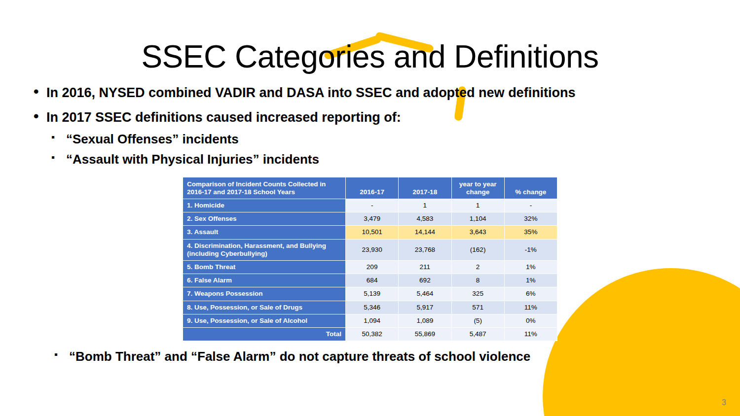SSEC Categories and Definitions
In 2016, NYSED combined VADIR and DASA into SSEC and adopted new definitions
In 2017 SSEC definitions caused increased reporting of:
“Sexual Offenses” incidents
“Assault with Physical Injuries” incidents
| Comparison of Incident Counts Collected in 2016-17 and 2017-18 School Years | 2016-17 | 2017-18 | year to year change | % change |
| --- | --- | --- | --- | --- |
| 1. Homicide | - | 1 | 1 | - |
| 2. Sex Offenses | 3,479 | 4,583 | 1,104 | 32% |
| 3. Assault | 10,501 | 14,144 | 3,643 | 35% |
| 4. Discrimination, Harassment, and Bullying (including Cyberbullying) | 23,930 | 23,768 | (162) | -1% |
| 5. Bomb Threat | 209 | 211 | 2 | 1% |
| 6. False Alarm | 684 | 692 | 8 | 1% |
| 7. Weapons Possession | 5,139 | 5,464 | 325 | 6% |
| 8. Use, Possession, or Sale of Drugs | 5,346 | 5,917 | 571 | 11% |
| 9. Use, Possession, or Sale of Alcohol | 1,094 | 1,089 | (5) | 0% |
| Total | 50,382 | 55,869 | 5,487 | 11% |
“Bomb Threat” and “False Alarm” do not capture threats of school violence
3